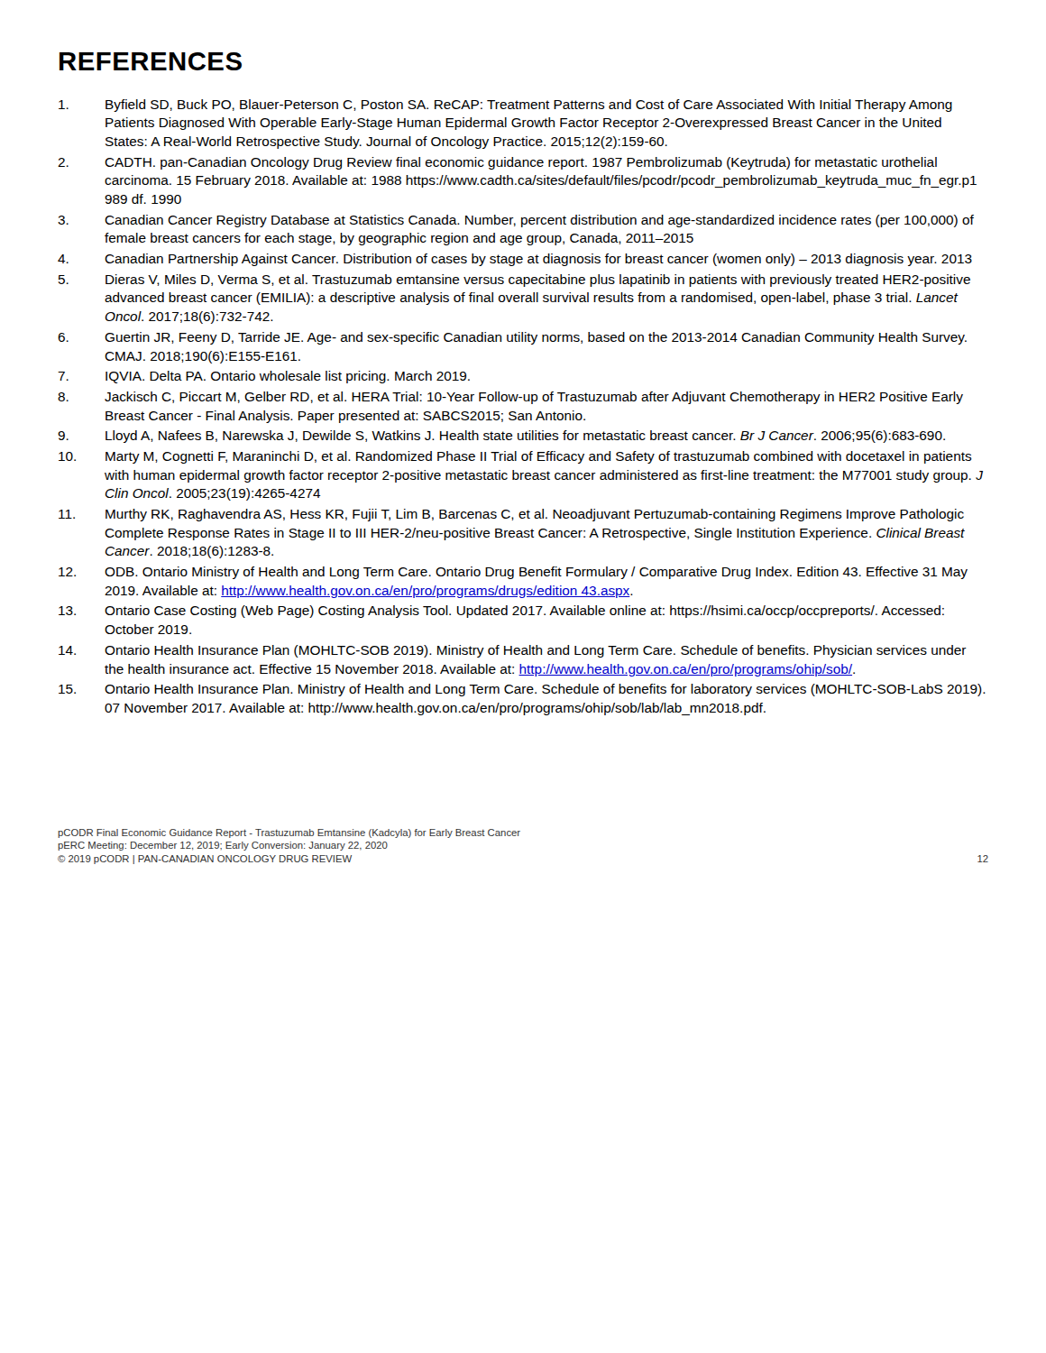REFERENCES
1. Byfield SD, Buck PO, Blauer-Peterson C, Poston SA. ReCAP: Treatment Patterns and Cost of Care Associated With Initial Therapy Among Patients Diagnosed With Operable Early-Stage Human Epidermal Growth Factor Receptor 2-Overexpressed Breast Cancer in the United States: A Real-World Retrospective Study. Journal of Oncology Practice. 2015;12(2):159-60.
2. CADTH. pan-Canadian Oncology Drug Review final economic guidance report. 1987 Pembrolizumab (Keytruda) for metastatic urothelial carcinoma. 15 February 2018. Available at: 1988 https://www.cadth.ca/sites/default/files/pcodr/pcodr_pembrolizumab_keytruda_muc_fn_egr.p1 989 df. 1990
3. Canadian Cancer Registry Database at Statistics Canada. Number, percent distribution and age-standardized incidence rates (per 100,000) of female breast cancers for each stage, by geographic region and age group, Canada, 2011–2015
4. Canadian Partnership Against Cancer. Distribution of cases by stage at diagnosis for breast cancer (women only) – 2013 diagnosis year. 2013
5. Dieras V, Miles D, Verma S, et al. Trastuzumab emtansine versus capecitabine plus lapatinib in patients with previously treated HER2-positive advanced breast cancer (EMILIA): a descriptive analysis of final overall survival results from a randomised, open-label, phase 3 trial. Lancet Oncol. 2017;18(6):732-742.
6. Guertin JR, Feeny D, Tarride JE. Age- and sex-specific Canadian utility norms, based on the 2013-2014 Canadian Community Health Survey. CMAJ. 2018;190(6):E155-E161.
7. IQVIA. Delta PA. Ontario wholesale list pricing. March 2019.
8. Jackisch C, Piccart M, Gelber RD, et al. HERA Trial: 10-Year Follow-up of Trastuzumab after Adjuvant Chemotherapy in HER2 Positive Early Breast Cancer - Final Analysis. Paper presented at: SABCS2015; San Antonio.
9. Lloyd A, Nafees B, Narewska J, Dewilde S, Watkins J. Health state utilities for metastatic breast cancer. Br J Cancer. 2006;95(6):683-690.
10. Marty M, Cognetti F, Maraninchi D, et al. Randomized Phase II Trial of Efficacy and Safety of trastuzumab combined with docetaxel in patients with human epidermal growth factor receptor 2-positive metastatic breast cancer administered as first-line treatment: the M77001 study group. J Clin Oncol. 2005;23(19):4265-4274
11. Murthy RK, Raghavendra AS, Hess KR, Fujii T, Lim B, Barcenas C, et al. Neoadjuvant Pertuzumab-containing Regimens Improve Pathologic Complete Response Rates in Stage II to III HER-2/neu-positive Breast Cancer: A Retrospective, Single Institution Experience. Clinical Breast Cancer. 2018;18(6):1283-8.
12. ODB. Ontario Ministry of Health and Long Term Care. Ontario Drug Benefit Formulary / Comparative Drug Index. Edition 43. Effective 31 May 2019. Available at: http://www.health.gov.on.ca/en/pro/programs/drugs/edition 43.aspx.
13. Ontario Case Costing (Web Page) Costing Analysis Tool. Updated 2017. Available online at: https://hsimi.ca/occp/occpreports/. Accessed: October 2019.
14. Ontario Health Insurance Plan (MOHLTC-SOB 2019). Ministry of Health and Long Term Care. Schedule of benefits. Physician services under the health insurance act. Effective 15 November 2018. Available at: http://www.health.gov.on.ca/en/pro/programs/ohip/sob/.
15. Ontario Health Insurance Plan. Ministry of Health and Long Term Care. Schedule of benefits for laboratory services (MOHLTC-SOB-LabS 2019). 07 November 2017. Available at: http://www.health.gov.on.ca/en/pro/programs/ohip/sob/lab/lab_mn2018.pdf.
pCODR Final Economic Guidance Report - Trastuzumab Emtansine (Kadcyla) for Early Breast Cancer
pERC Meeting: December 12, 2019; Early Conversion: January 22, 2020
© 2019 pCODR | PAN-CANADIAN ONCOLOGY DRUG REVIEW 12